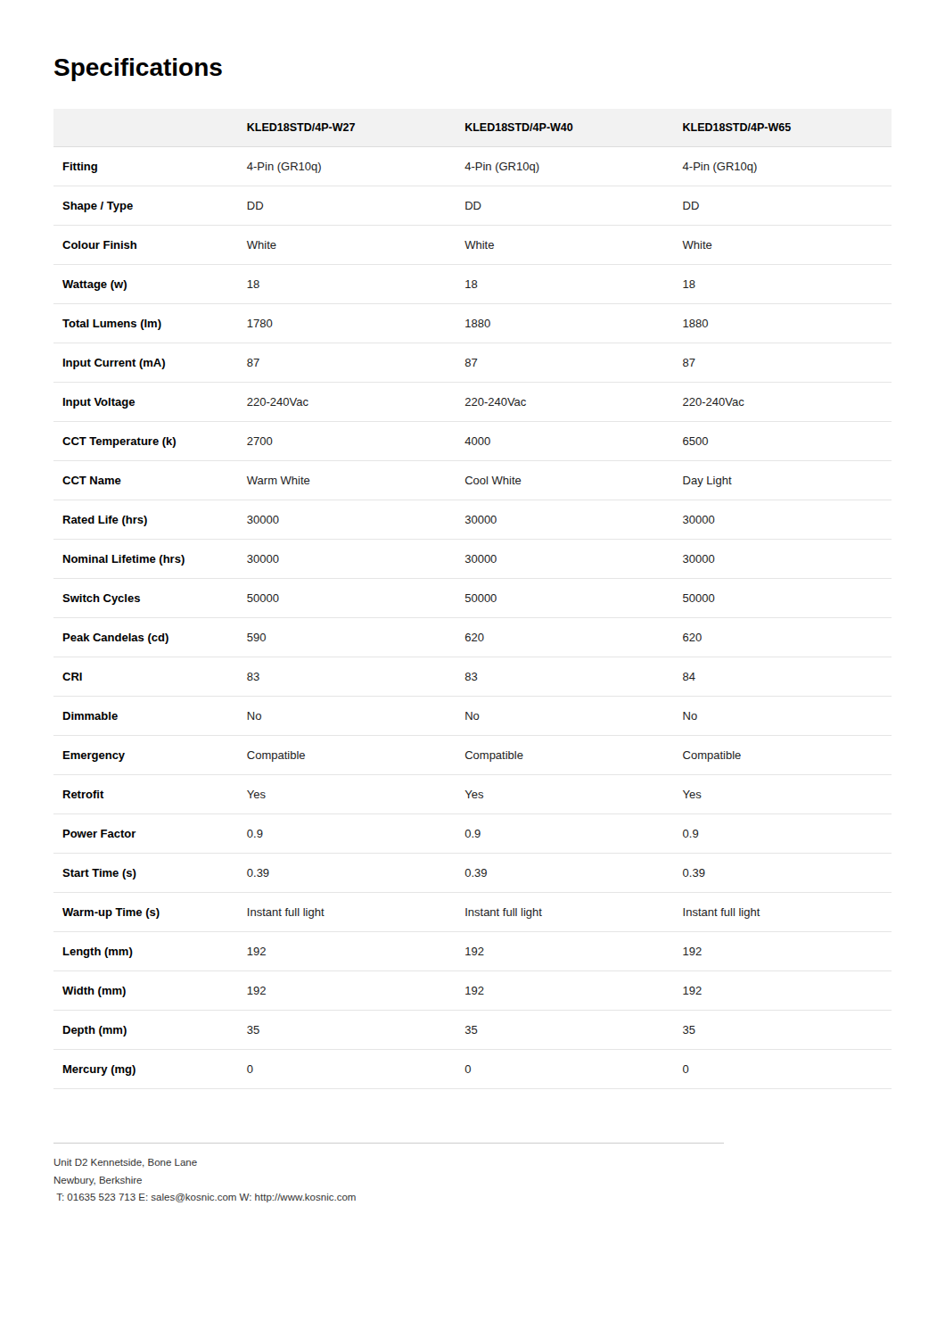Specifications
| | KLED18STD/4P-W27 | KLED18STD/4P-W40 | KLED18STD/4P-W65 |
| --- | --- | --- | --- |
| Fitting | 4-Pin (GR10q) | 4-Pin (GR10q) | 4-Pin (GR10q) |
| Shape / Type | DD | DD | DD |
| Colour Finish | White | White | White |
| Wattage (w) | 18 | 18 | 18 |
| Total Lumens (lm) | 1780 | 1880 | 1880 |
| Input Current (mA) | 87 | 87 | 87 |
| Input Voltage | 220-240Vac | 220-240Vac | 220-240Vac |
| CCT Temperature (k) | 2700 | 4000 | 6500 |
| CCT Name | Warm White | Cool White | Day Light |
| Rated Life (hrs) | 30000 | 30000 | 30000 |
| Nominal Lifetime (hrs) | 30000 | 30000 | 30000 |
| Switch Cycles | 50000 | 50000 | 50000 |
| Peak Candelas (cd) | 590 | 620 | 620 |
| CRI | 83 | 83 | 84 |
| Dimmable | No | No | No |
| Emergency | Compatible | Compatible | Compatible |
| Retrofit | Yes | Yes | Yes |
| Power Factor | 0.9 | 0.9 | 0.9 |
| Start Time (s) | 0.39 | 0.39 | 0.39 |
| Warm-up Time (s) | Instant full light | Instant full light | Instant full light |
| Length (mm) | 192 | 192 | 192 |
| Width (mm) | 192 | 192 | 192 |
| Depth (mm) | 35 | 35 | 35 |
| Mercury (mg) | 0 | 0 | 0 |
Unit D2 Kennetside, Bone Lane
Newbury, Berkshire
T: 01635 523 713 E: sales@kosnic.com W: http://www.kosnic.com